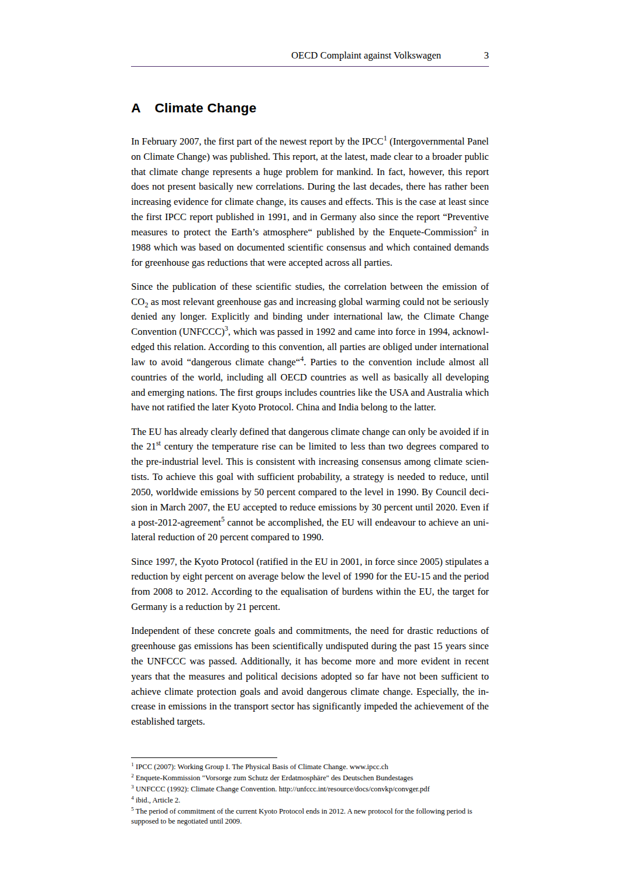OECD Complaint against Volkswagen 3
AClimate Change
In February 2007, the first part of the newest report by the IPCC1 (Intergovernmental Panel on Climate Change) was published. This report, at the latest, made clear to a broader public that climate change represents a huge problem for mankind. In fact, however, this report does not present basically new correlations. During the last decades, there has rather been increasing evidence for climate change, its causes and effects. This is the case at least since the first IPCC report published in 1991, and in Germany also since the report “Preventive measures to protect the Earth’s atmosphere“ published by the Enquete-Commission2 in 1988 which was based on documented scientific consensus and which contained demands for greenhouse gas reductions that were accepted across all parties.
Since the publication of these scientific studies, the correlation between the emission of CO2 as most relevant greenhouse gas and increasing global warming could not be seriously denied any longer. Explicitly and binding under international law, the Climate Change Convention (UNFCCC)3, which was passed in 1992 and came into force in 1994, acknowledged this relation. According to this convention, all parties are obliged under international law to avoid “dangerous climate change“4. Parties to the convention include almost all countries of the world, including all OECD countries as well as basically all developing and emerging nations. The first groups includes countries like the USA and Australia which have not ratified the later Kyoto Protocol. China and India belong to the latter.
The EU has already clearly defined that dangerous climate change can only be avoided if in the 21st century the temperature rise can be limited to less than two degrees compared to the pre-industrial level. This is consistent with increasing consensus among climate scientists. To achieve this goal with sufficient probability, a strategy is needed to reduce, until 2050, worldwide emissions by 50 percent compared to the level in 1990. By Council decision in March 2007, the EU accepted to reduce emissions by 30 percent until 2020. Even if a post-2012-agreement5 cannot be accomplished, the EU will endeavour to achieve an unilateral reduction of 20 percent compared to 1990.
Since 1997, the Kyoto Protocol (ratified in the EU in 2001, in force since 2005) stipulates a reduction by eight percent on average below the level of 1990 for the EU-15 and the period from 2008 to 2012. According to the equalisation of burdens within the EU, the target for Germany is a reduction by 21 percent.
Independent of these concrete goals and commitments, the need for drastic reductions of greenhouse gas emissions has been scientifically undisputed during the past 15 years since the UNFCCC was passed. Additionally, it has become more and more evident in recent years that the measures and political decisions adopted so far have not been sufficient to achieve climate protection goals and avoid dangerous climate change. Especially, the increase in emissions in the transport sector has significantly impeded the achievement of the established targets.
1 IPCC (2007): Working Group I. The Physical Basis of Climate Change. www.ipcc.ch
2 Enquete-Kommission "Vorsorge zum Schutz der Erdatmosphäre" des Deutschen Bundestages
3 UNFCCC (1992): Climate Change Convention. http://unfccc.int/resource/docs/convkp/convger.pdf
4 ibid., Article 2.
5 The period of commitment of the current Kyoto Protocol ends in 2012. A new protocol for the following period is supposed to be negotiated until 2009.